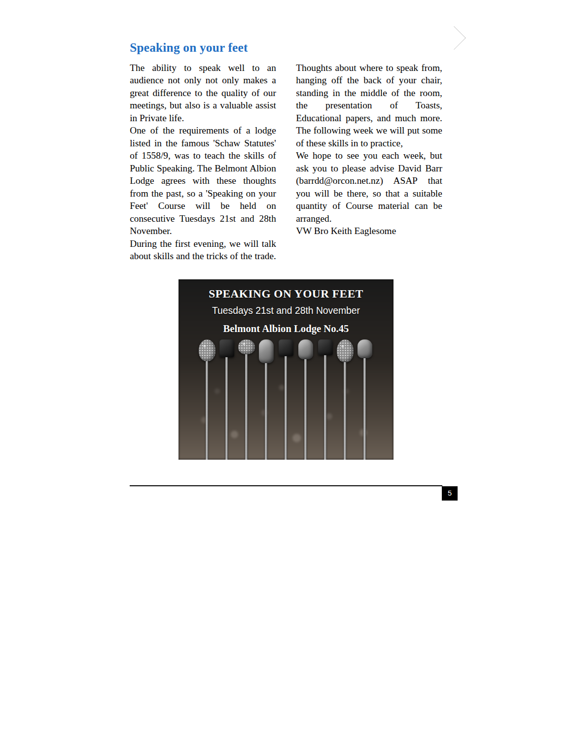Speaking on your feet
The ability to speak well to an audience not only not only makes a great difference to the quality of our meetings, but also is a valuable assist in Private life.
One of the requirements of a lodge listed in the famous 'Schaw Statutes' of 1558/9, was to teach the skills of Public Speaking. The Belmont Albion Lodge agrees with these thoughts from the past, so a 'Speaking on your Feet' Course will be held on consecutive Tuesdays 21st and 28th November.
During the first evening, we will talk about skills and the tricks of the trade. Thoughts about where to speak from, hanging off the back of your chair, standing in the middle of the room, the presentation of Toasts, Educational papers, and much more. The following week we will put some of these skills in to practice,
We hope to see you each week, but ask you to please advise David Barr (barrdd@orcon.net.nz) ASAP that you will be there, so that a suitable quantity of Course material can be arranged.
VW Bro Keith Eaglesome
SPEAKING ON YOUR FEET
Tuesdays 21st and 28th November
Belmont Albion Lodge No.45
5